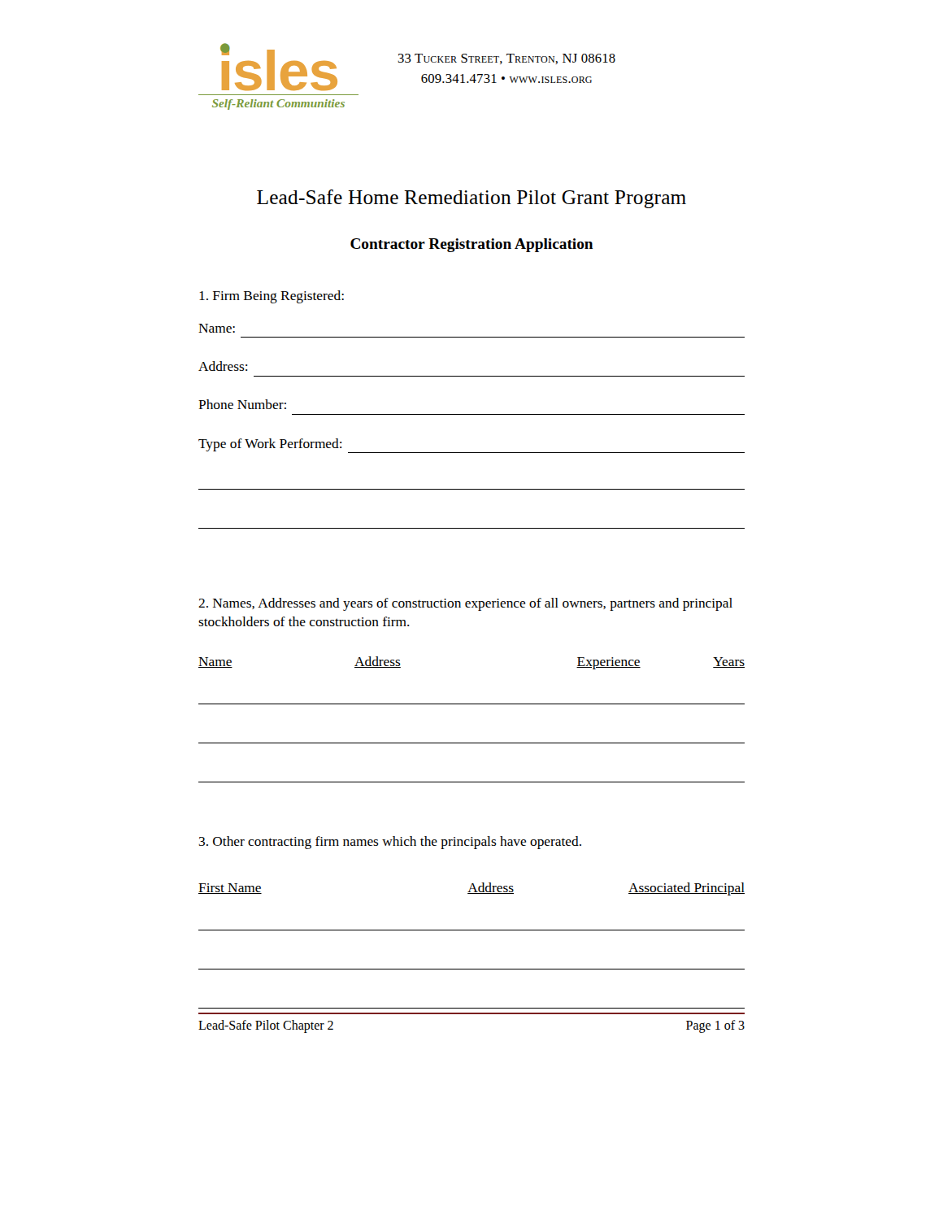•isles Self-Reliant Communities
33 Tucker Street, Trenton, NJ 08618
609.341.4731 • www.isles.org
Lead-Safe Home Remediation Pilot Grant Program
Contractor Registration Application
1. Firm Being Registered:
Name:
Address:
Phone Number:
Type of Work Performed:
2. Names, Addresses and years of construction experience of all owners, partners and principal stockholders of the construction firm.
Name Address Experience Years
3. Other contracting firm names which the principals have operated.
First Name Address Associated Principal
Lead-Safe Pilot Chapter 2 Page 1 of 3